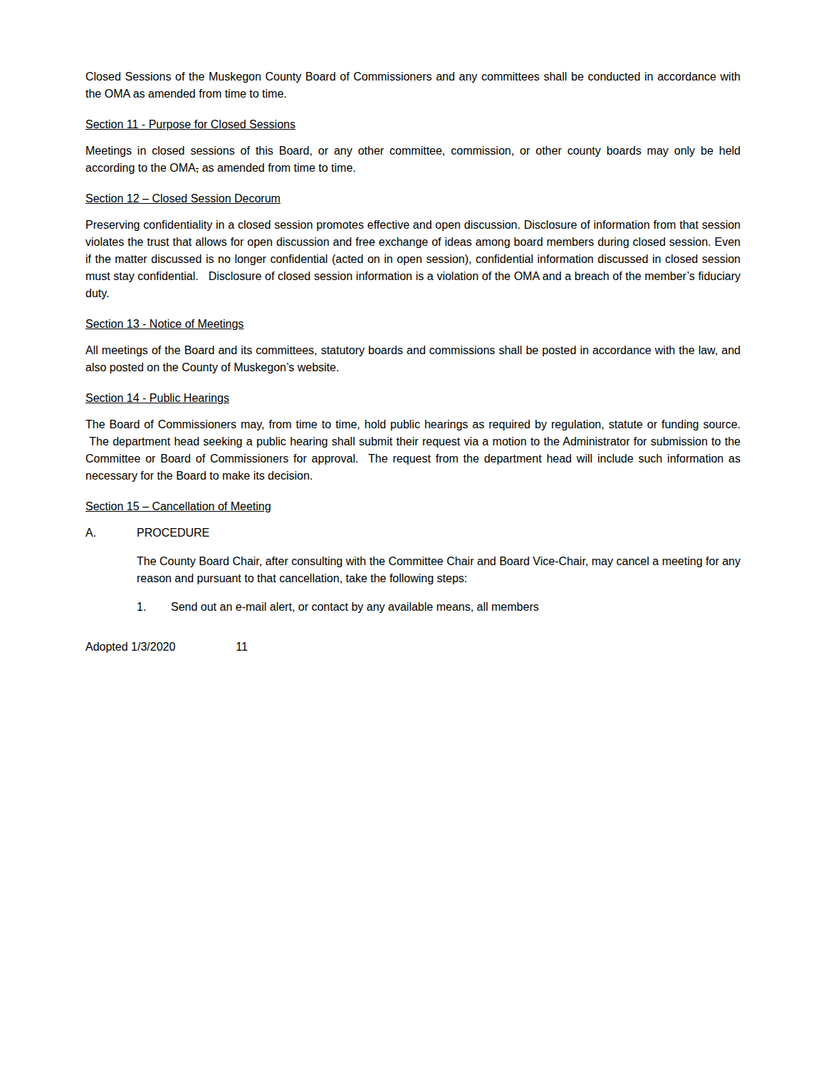Closed Sessions of the Muskegon County Board of Commissioners and any committees shall be conducted in accordance with the OMA as amended from time to time.
Section 11 - Purpose for Closed Sessions
Meetings in closed sessions of this Board, or any other committee, commission, or other county boards may only be held according to the OMA, as amended from time to time.
Section 12 – Closed Session Decorum
Preserving confidentiality in a closed session promotes effective and open discussion. Disclosure of information from that session violates the trust that allows for open discussion and free exchange of ideas among board members during closed session. Even if the matter discussed is no longer confidential (acted on in open session), confidential information discussed in closed session must stay confidential. Disclosure of closed session information is a violation of the OMA and a breach of the member’s fiduciary duty.
Section 13 - Notice of Meetings
All meetings of the Board and its committees, statutory boards and commissions shall be posted in accordance with the law, and also posted on the County of Muskegon’s website.
Section 14 - Public Hearings
The Board of Commissioners may, from time to time, hold public hearings as required by regulation, statute or funding source. The department head seeking a public hearing shall submit their request via a motion to the Administrator for submission to the Committee or Board of Commissioners for approval. The request from the department head will include such information as necessary for the Board to make its decision.
Section 15 – Cancellation of Meeting
A. PROCEDURE
The County Board Chair, after consulting with the Committee Chair and Board Vice-Chair, may cancel a meeting for any reason and pursuant to that cancellation, take the following steps:
1. Send out an e-mail alert, or contact by any available means, all members
Adopted 1/3/2020 11